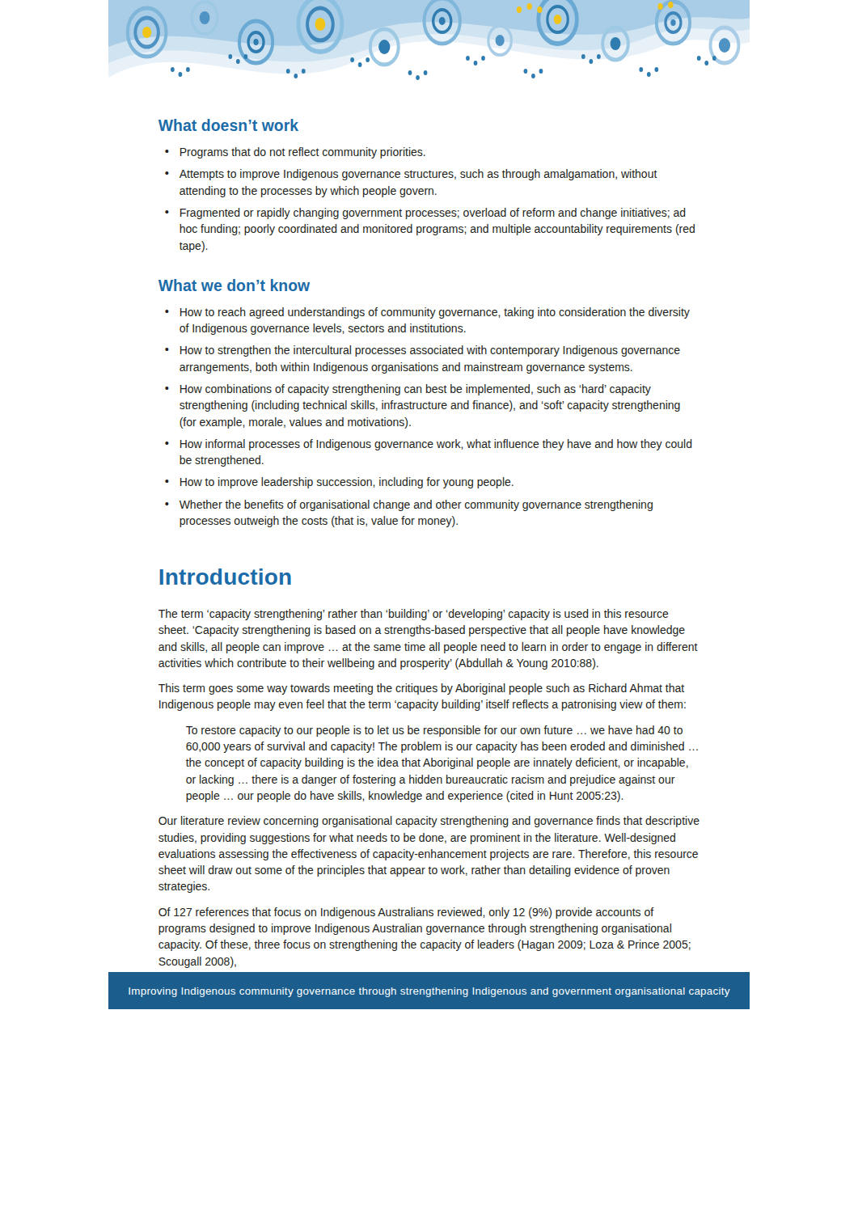What doesn’t work
Programs that do not reflect community priorities.
Attempts to improve Indigenous governance structures, such as through amalgamation, without attending to the processes by which people govern.
Fragmented or rapidly changing government processes; overload of reform and change initiatives; ad hoc funding; poorly coordinated and monitored programs; and multiple accountability requirements (red tape).
What we don’t know
How to reach agreed understandings of community governance, taking into consideration the diversity of Indigenous governance levels, sectors and institutions.
How to strengthen the intercultural processes associated with contemporary Indigenous governance arrangements, both within Indigenous organisations and mainstream governance systems.
How combinations of capacity strengthening can best be implemented, such as ‘hard’ capacity strengthening (including technical skills, infrastructure and finance), and ‘soft’ capacity strengthening (for example, morale, values and motivations).
How informal processes of Indigenous governance work, what influence they have and how they could be strengthened.
How to improve leadership succession, including for young people.
Whether the benefits of organisational change and other community governance strengthening processes outweigh the costs (that is, value for money).
Introduction
The term ‘capacity strengthening’ rather than ‘building’ or ‘developing’ capacity is used in this resource sheet. ‘Capacity strengthening is based on a strengths-based perspective that all people have knowledge and skills, all people can improve … at the same time all people need to learn in order to engage in different activities which contribute to their wellbeing and prosperity’ (Abdullah & Young 2010:88).
This term goes some way towards meeting the critiques by Aboriginal people such as Richard Ahmat that Indigenous people may even feel that the term ‘capacity building’ itself reflects a patronising view of them:
To restore capacity to our people is to let us be responsible for our own future … we have had 40 to 60,000 years of survival and capacity! The problem is our capacity has been eroded and diminished … the concept of capacity building is the idea that Aboriginal people are innately deficient, or incapable, or lacking … there is a danger of fostering a hidden bureaucratic racism and prejudice against our people … our people do have skills, knowledge and experience (cited in Hunt 2005:23).
Our literature review concerning organisational capacity strengthening and governance finds that descriptive studies, providing suggestions for what needs to be done, are prominent in the literature. Well-designed evaluations assessing the effectiveness of capacity-enhancement projects are rare. Therefore, this resource sheet will draw out some of the principles that appear to work, rather than detailing evidence of proven strategies.
Of 127 references that focus on Indigenous Australians reviewed, only 12 (9%) provide accounts of programs designed to improve Indigenous Australian governance through strengthening organisational capacity. Of these, three focus on strengthening the capacity of leaders (Hagan 2009; Loza & Prince 2005; Scougall 2008),
2
Improving Indigenous community governance through strengthening Indigenous and government organisational capacity